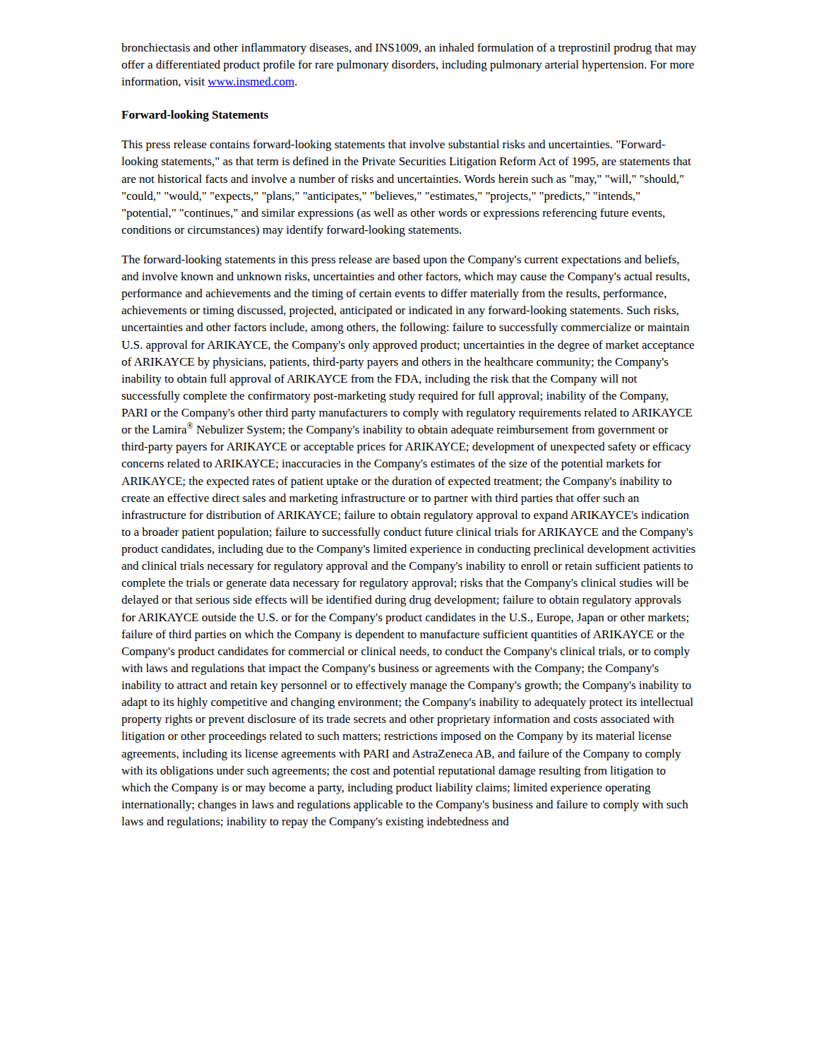bronchiectasis and other inflammatory diseases, and INS1009, an inhaled formulation of a treprostinil prodrug that may offer a differentiated product profile for rare pulmonary disorders, including pulmonary arterial hypertension. For more information, visit www.insmed.com.
Forward-looking Statements
This press release contains forward-looking statements that involve substantial risks and uncertainties. "Forward-looking statements," as that term is defined in the Private Securities Litigation Reform Act of 1995, are statements that are not historical facts and involve a number of risks and uncertainties. Words herein such as "may," "will," "should," "could," "would," "expects," "plans," "anticipates," "believes," "estimates," "projects," "predicts," "intends," "potential," "continues," and similar expressions (as well as other words or expressions referencing future events, conditions or circumstances) may identify forward-looking statements.
The forward-looking statements in this press release are based upon the Company's current expectations and beliefs, and involve known and unknown risks, uncertainties and other factors, which may cause the Company's actual results, performance and achievements and the timing of certain events to differ materially from the results, performance, achievements or timing discussed, projected, anticipated or indicated in any forward-looking statements. Such risks, uncertainties and other factors include, among others, the following: failure to successfully commercialize or maintain U.S. approval for ARIKAYCE, the Company's only approved product; uncertainties in the degree of market acceptance of ARIKAYCE by physicians, patients, third-party payers and others in the healthcare community; the Company's inability to obtain full approval of ARIKAYCE from the FDA, including the risk that the Company will not successfully complete the confirmatory post-marketing study required for full approval; inability of the Company, PARI or the Company's other third party manufacturers to comply with regulatory requirements related to ARIKAYCE or the Lamira® Nebulizer System; the Company's inability to obtain adequate reimbursement from government or third-party payers for ARIKAYCE or acceptable prices for ARIKAYCE; development of unexpected safety or efficacy concerns related to ARIKAYCE; inaccuracies in the Company's estimates of the size of the potential markets for ARIKAYCE; the expected rates of patient uptake or the duration of expected treatment; the Company's inability to create an effective direct sales and marketing infrastructure or to partner with third parties that offer such an infrastructure for distribution of ARIKAYCE; failure to obtain regulatory approval to expand ARIKAYCE's indication to a broader patient population; failure to successfully conduct future clinical trials for ARIKAYCE and the Company's product candidates, including due to the Company's limited experience in conducting preclinical development activities and clinical trials necessary for regulatory approval and the Company's inability to enroll or retain sufficient patients to complete the trials or generate data necessary for regulatory approval; risks that the Company's clinical studies will be delayed or that serious side effects will be identified during drug development; failure to obtain regulatory approvals for ARIKAYCE outside the U.S. or for the Company's product candidates in the U.S., Europe, Japan or other markets; failure of third parties on which the Company is dependent to manufacture sufficient quantities of ARIKAYCE or the Company's product candidates for commercial or clinical needs, to conduct the Company's clinical trials, or to comply with laws and regulations that impact the Company's business or agreements with the Company; the Company's inability to attract and retain key personnel or to effectively manage the Company's growth; the Company's inability to adapt to its highly competitive and changing environment; the Company's inability to adequately protect its intellectual property rights or prevent disclosure of its trade secrets and other proprietary information and costs associated with litigation or other proceedings related to such matters; restrictions imposed on the Company by its material license agreements, including its license agreements with PARI and AstraZeneca AB, and failure of the Company to comply with its obligations under such agreements; the cost and potential reputational damage resulting from litigation to which the Company is or may become a party, including product liability claims; limited experience operating internationally; changes in laws and regulations applicable to the Company's business and failure to comply with such laws and regulations; inability to repay the Company's existing indebtedness and